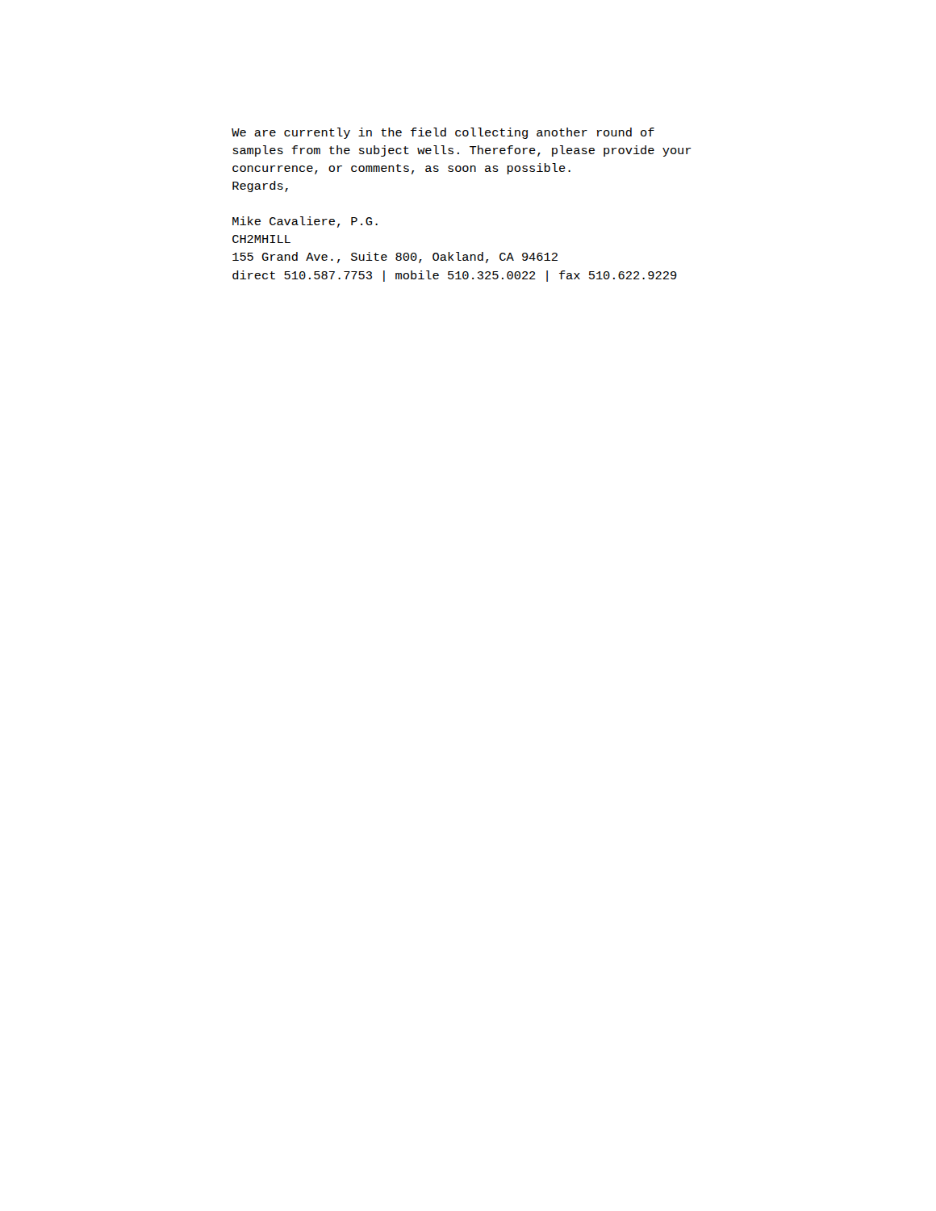We are currently in the field collecting another round of samples from the subject wells. Therefore, please provide your concurrence, or comments, as soon as possible. Regards,
Mike Cavaliere, P.G.
CH2MHILL
155 Grand Ave., Suite 800, Oakland, CA 94612
direct 510.587.7753 | mobile 510.325.0022 | fax 510.622.9229